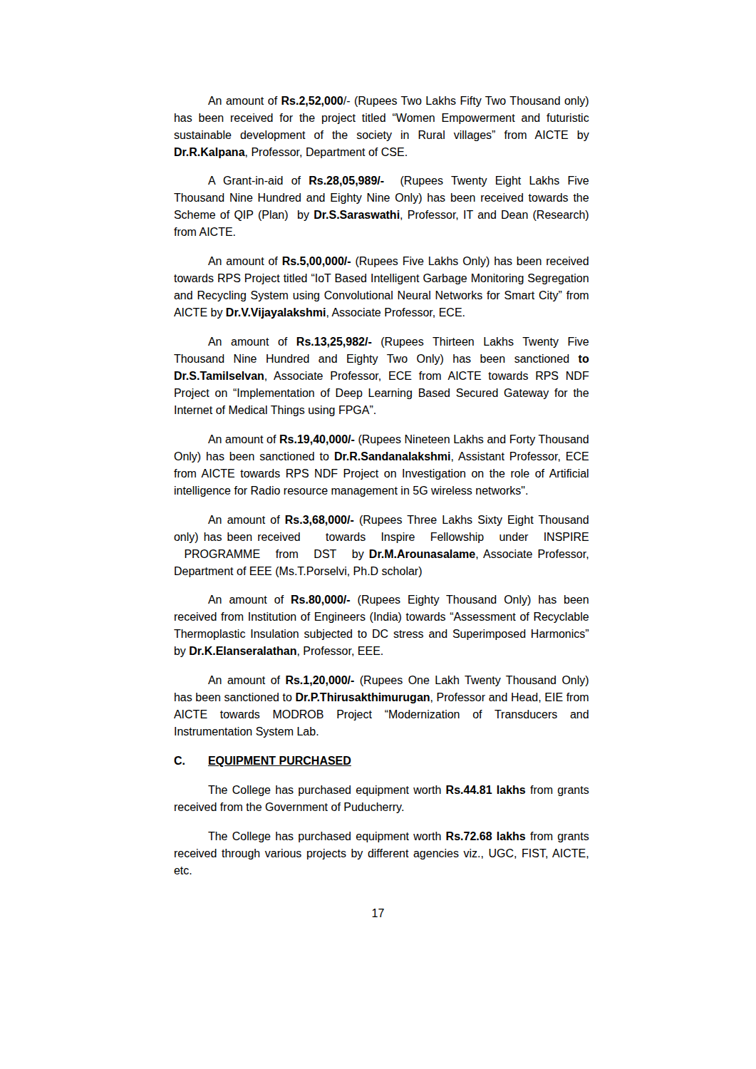An amount of Rs.2,52,000/- (Rupees Two Lakhs Fifty Two Thousand only) has been received for the project titled “Women Empowerment and futuristic sustainable development of the society in Rural villages” from AICTE by Dr.R.Kalpana, Professor, Department of CSE.
A Grant-in-aid of Rs.28,05,989/- (Rupees Twenty Eight Lakhs Five Thousand Nine Hundred and Eighty Nine Only) has been received towards the Scheme of QIP (Plan) by Dr.S.Saraswathi, Professor, IT and Dean (Research) from AICTE.
An amount of Rs.5,00,000/- (Rupees Five Lakhs Only) has been received towards RPS Project titled “IoT Based Intelligent Garbage Monitoring Segregation and Recycling System using Convolutional Neural Networks for Smart City” from AICTE by Dr.V.Vijayalakshmi, Associate Professor, ECE.
An amount of Rs.13,25,982/- (Rupees Thirteen Lakhs Twenty Five Thousand Nine Hundred and Eighty Two Only) has been sanctioned to Dr.S.Tamilselvan, Associate Professor, ECE from AICTE towards RPS NDF Project on “Implementation of Deep Learning Based Secured Gateway for the Internet of Medical Things using FPGA”.
An amount of Rs.19,40,000/- (Rupees Nineteen Lakhs and Forty Thousand Only) has been sanctioned to Dr.R.Sandanalakshmi, Assistant Professor, ECE from AICTE towards RPS NDF Project on Investigation on the role of Artificial intelligence for Radio resource management in 5G wireless networks".
An amount of Rs.3,68,000/- (Rupees Three Lakhs Sixty Eight Thousand only) has been received towards Inspire Fellowship under INSPIRE PROGRAMME from DST by Dr.M.Arounasalame, Associate Professor, Department of EEE (Ms.T.Porselvi, Ph.D scholar)
An amount of Rs.80,000/- (Rupees Eighty Thousand Only) has been received from Institution of Engineers (India) towards “Assessment of Recyclable Thermoplastic Insulation subjected to DC stress and Superimposed Harmonics” by Dr.K.Elanseralathan, Professor, EEE.
An amount of Rs.1,20,000/- (Rupees One Lakh Twenty Thousand Only) has been sanctioned to Dr.P.Thirusakthimurugan, Professor and Head, EIE from AICTE towards MODROB Project “Modernization of Transducers and Instrumentation System Lab.
C. EQUIPMENT PURCHASED
The College has purchased equipment worth Rs.44.81 lakhs from grants received from the Government of Puducherry.
The College has purchased equipment worth Rs.72.68 lakhs from grants received through various projects by different agencies viz., UGC, FIST, AICTE, etc.
17